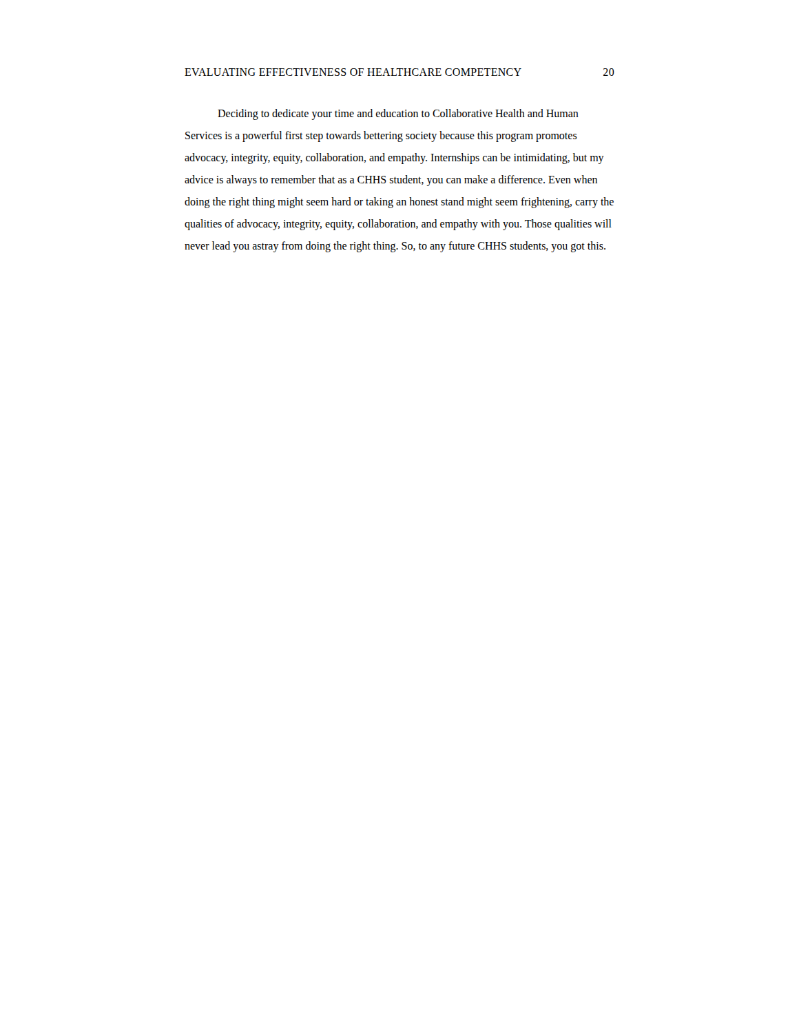Evaluating Effectiveness of Healthcare Competency 20
Deciding to dedicate your time and education to Collaborative Health and Human Services is a powerful first step towards bettering society because this program promotes advocacy, integrity, equity, collaboration, and empathy. Internships can be intimidating, but my advice is always to remember that as a CHHS student, you can make a difference. Even when doing the right thing might seem hard or taking an honest stand might seem frightening, carry the qualities of advocacy, integrity, equity, collaboration, and empathy with you. Those qualities will never lead you astray from doing the right thing. So, to any future CHHS students, you got this.